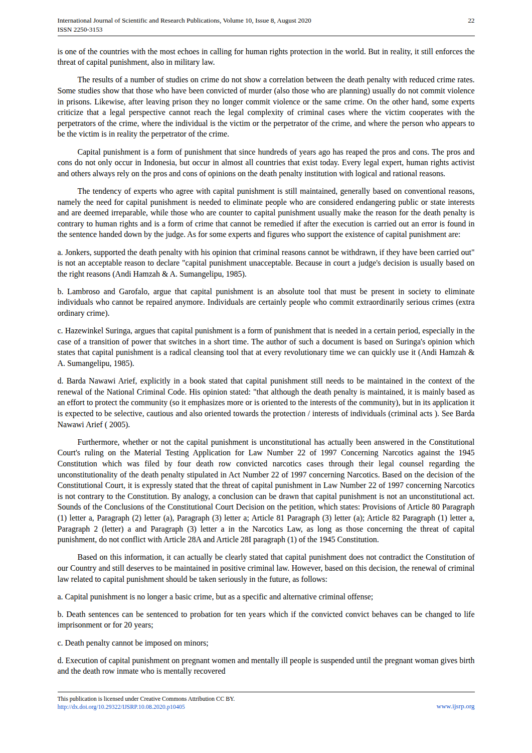International Journal of Scientific and Research Publications, Volume 10, Issue 8, August 2020 22
ISSN 2250-3153
is one of the countries with the most echoes in calling for human rights protection in the world. But in reality, it still enforces the threat of capital punishment, also in military law.
The results of a number of studies on crime do not show a correlation between the death penalty with reduced crime rates. Some studies show that those who have been convicted of murder (also those who are planning) usually do not commit violence in prisons. Likewise, after leaving prison they no longer commit violence or the same crime. On the other hand, some experts criticize that a legal perspective cannot reach the legal complexity of criminal cases where the victim cooperates with the perpetrators of the crime, where the individual is the victim or the perpetrator of the crime, and where the person who appears to be the victim is in reality the perpetrator of the crime.
Capital punishment is a form of punishment that since hundreds of years ago has reaped the pros and cons. The pros and cons do not only occur in Indonesia, but occur in almost all countries that exist today. Every legal expert, human rights activist and others always rely on the pros and cons of opinions on the death penalty institution with logical and rational reasons.
The tendency of experts who agree with capital punishment is still maintained, generally based on conventional reasons, namely the need for capital punishment is needed to eliminate people who are considered endangering public or state interests and are deemed irreparable, while those who are counter to capital punishment usually make the reason for the death penalty is contrary to human rights and is a form of crime that cannot be remedied if after the execution is carried out an error is found in the sentence handed down by the judge. As for some experts and figures who support the existence of capital punishment are:
a. Jonkers, supported the death penalty with his opinion that criminal reasons cannot be withdrawn, if they have been carried out" is not an acceptable reason to declare "capital punishment unacceptable. Because in court a judge's decision is usually based on the right reasons (Andi Hamzah & A. Sumangelipu, 1985).
b. Lambroso and Garofalo, argue that capital punishment is an absolute tool that must be present in society to eliminate individuals who cannot be repaired anymore. Individuals are certainly people who commit extraordinarily serious crimes (extra ordinary crime).
c. Hazewinkel Suringa, argues that capital punishment is a form of punishment that is needed in a certain period, especially in the case of a transition of power that switches in a short time. The author of such a document is based on Suringa's opinion which states that capital punishment is a radical cleansing tool that at every revolutionary time we can quickly use it (Andi Hamzah & A. Sumangelipu, 1985).
d. Barda Nawawi Arief, explicitly in a book stated that capital punishment still needs to be maintained in the context of the renewal of the National Criminal Code. His opinion stated: "that although the death penalty is maintained, it is mainly based as an effort to protect the community (so it emphasizes more or is oriented to the interests of the community), but in its application it is expected to be selective, cautious and also oriented towards the protection / interests of individuals (criminal acts ). See Barda Nawawi Arief ( 2005).
Furthermore, whether or not the capital punishment is unconstitutional has actually been answered in the Constitutional Court's ruling on the Material Testing Application for Law Number 22 of 1997 Concerning Narcotics against the 1945 Constitution which was filed by four death row convicted narcotics cases through their legal counsel regarding the unconstitutionality of the death penalty stipulated in Act Number 22 of 1997 concerning Narcotics. Based on the decision of the Constitutional Court, it is expressly stated that the threat of capital punishment in Law Number 22 of 1997 concerning Narcotics is not contrary to the Constitution. By analogy, a conclusion can be drawn that capital punishment is not an unconstitutional act. Sounds of the Conclusions of the Constitutional Court Decision on the petition, which states: Provisions of Article 80 Paragraph (1) letter a, Paragraph (2) letter (a), Paragraph (3) letter a; Article 81 Paragraph (3) letter (a); Article 82 Paragraph (1) letter a, Paragraph 2 (letter) a and Paragraph (3) letter a in the Narcotics Law, as long as those concerning the threat of capital punishment, do not conflict with Article 28A and Article 28I paragraph (1) of the 1945 Constitution.
Based on this information, it can actually be clearly stated that capital punishment does not contradict the Constitution of our Country and still deserves to be maintained in positive criminal law. However, based on this decision, the renewal of criminal law related to capital punishment should be taken seriously in the future, as follows:
a. Capital punishment is no longer a basic crime, but as a specific and alternative criminal offense;
b. Death sentences can be sentenced to probation for ten years which if the convicted convict behaves can be changed to life imprisonment or for 20 years;
c. Death penalty cannot be imposed on minors;
d. Execution of capital punishment on pregnant women and mentally ill people is suspended until the pregnant woman gives birth and the death row inmate who is mentally recovered
This publication is licensed under Creative Commons Attribution CC BY. http://dx.doi.org/10.29322/IJSRP.10.08.2020.p10405
www.ijsrp.org